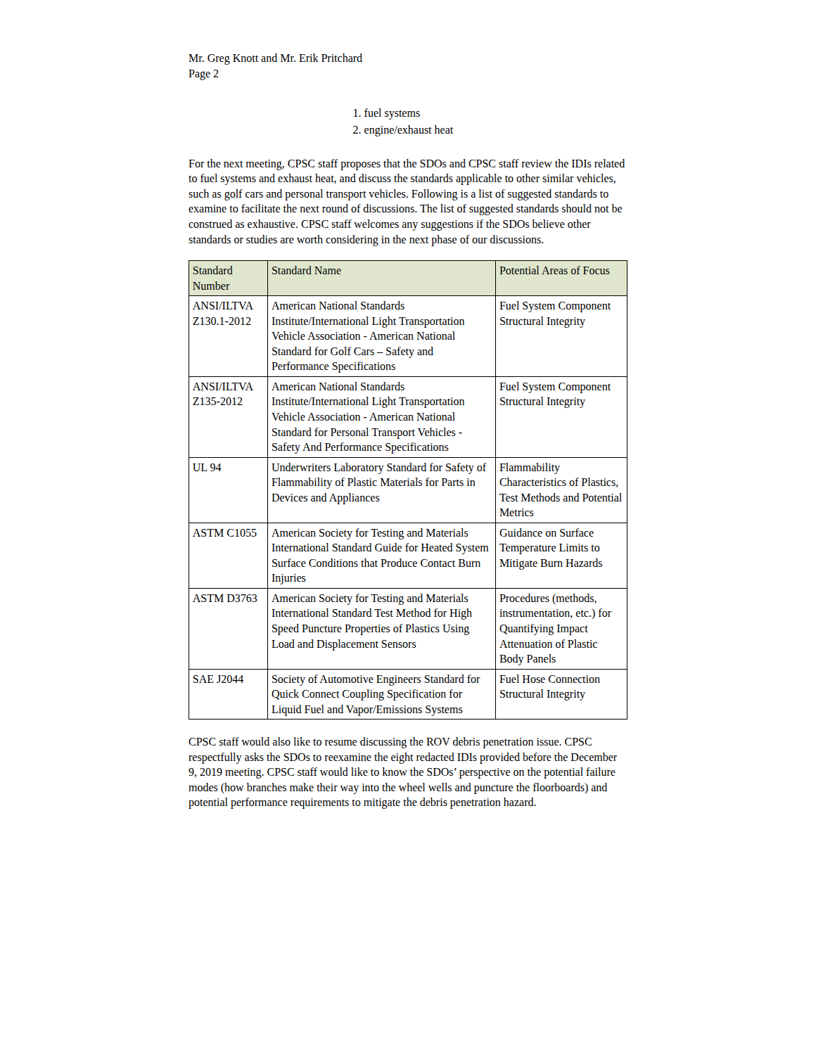Mr. Greg Knott and Mr. Erik Pritchard
Page 2
fuel systems
engine/exhaust heat
For the next meeting, CPSC staff proposes that the SDOs and CPSC staff review the IDIs related to fuel systems and exhaust heat, and discuss the standards applicable to other similar vehicles, such as golf cars and personal transport vehicles. Following is a list of suggested standards to examine to facilitate the next round of discussions. The list of suggested standards should not be construed as exhaustive. CPSC staff welcomes any suggestions if the SDOs believe other standards or studies are worth considering in the next phase of our discussions.
| Standard Number | Standard Name | Potential Areas of Focus |
| --- | --- | --- |
| ANSI/ILTVA Z130.1-2012 | American National Standards Institute/International Light Transportation Vehicle Association - American National Standard for Golf Cars – Safety and Performance Specifications | Fuel System Component Structural Integrity |
| ANSI/ILTVA Z135-2012 | American National Standards Institute/International Light Transportation Vehicle Association - American National Standard for Personal Transport Vehicles - Safety And Performance Specifications | Fuel System Component Structural Integrity |
| UL 94 | Underwriters Laboratory Standard for Safety of Flammability of Plastic Materials for Parts in Devices and Appliances | Flammability Characteristics of Plastics, Test Methods and Potential Metrics |
| ASTM C1055 | American Society for Testing and Materials International Standard Guide for Heated System Surface Conditions that Produce Contact Burn Injuries | Guidance on Surface Temperature Limits to Mitigate Burn Hazards |
| ASTM D3763 | American Society for Testing and Materials International Standard Test Method for High Speed Puncture Properties of Plastics Using Load and Displacement Sensors | Procedures (methods, instrumentation, etc.) for Quantifying Impact Attenuation of Plastic Body Panels |
| SAE J2044 | Society of Automotive Engineers Standard for Quick Connect Coupling Specification for Liquid Fuel and Vapor/Emissions Systems | Fuel Hose Connection Structural Integrity |
CPSC staff would also like to resume discussing the ROV debris penetration issue. CPSC respectfully asks the SDOs to reexamine the eight redacted IDIs provided before the December 9, 2019 meeting. CPSC staff would like to know the SDOs’ perspective on the potential failure modes (how branches make their way into the wheel wells and puncture the floorboards) and potential performance requirements to mitigate the debris penetration hazard.